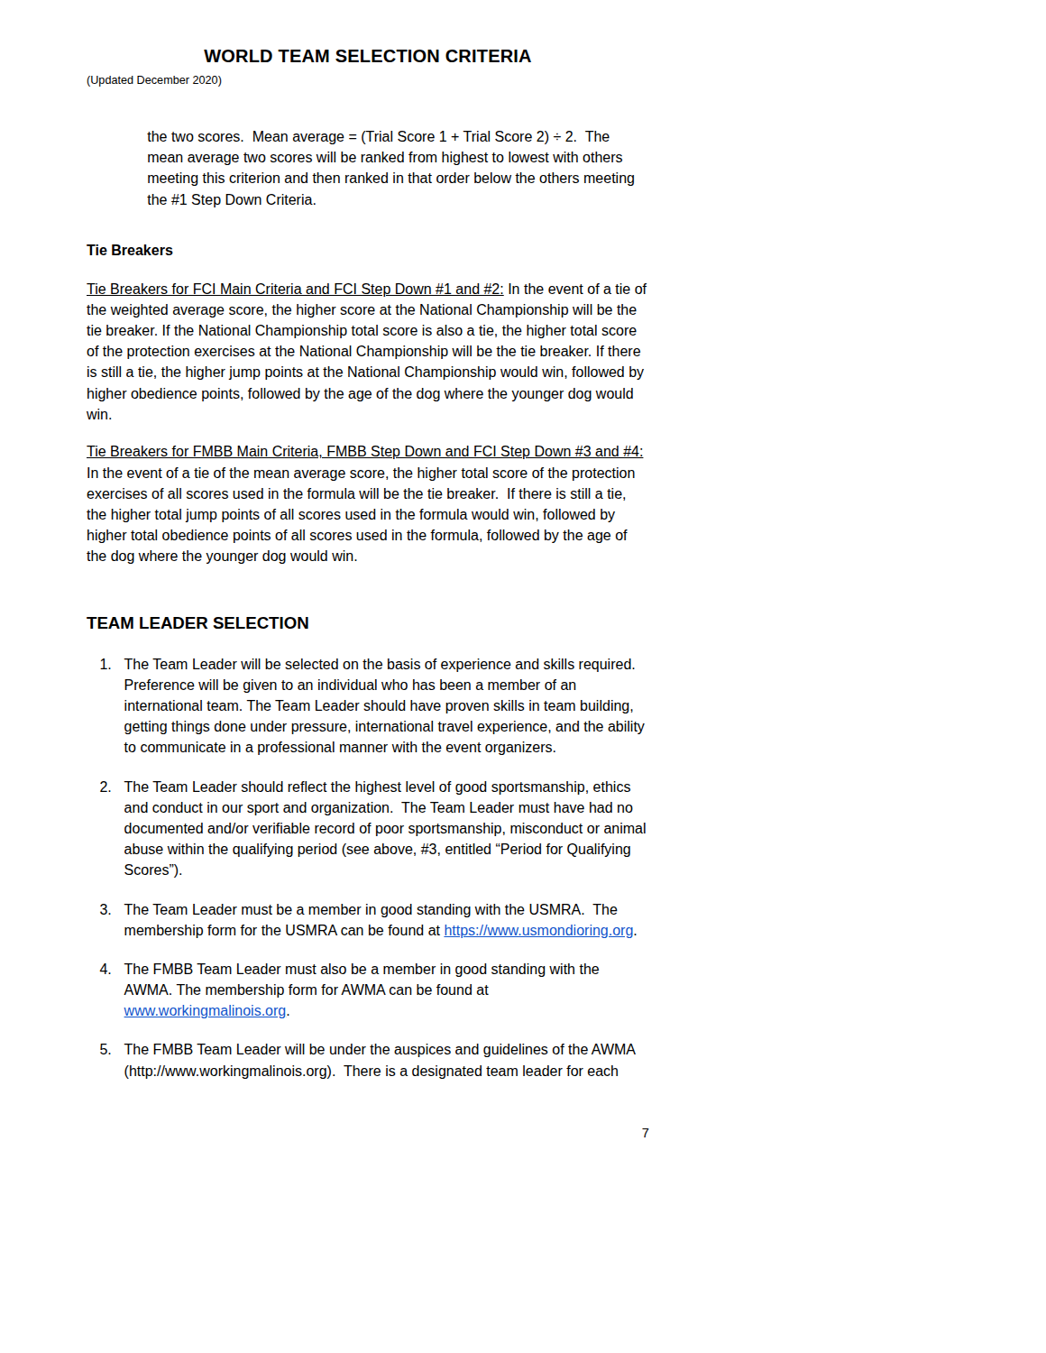WORLD TEAM SELECTION CRITERIA
(Updated December 2020)
the two scores. Mean average = (Trial Score 1 + Trial Score 2) ÷ 2. The mean average two scores will be ranked from highest to lowest with others meeting this criterion and then ranked in that order below the others meeting the #1 Step Down Criteria.
Tie Breakers
Tie Breakers for FCI Main Criteria and FCI Step Down #1 and #2: In the event of a tie of the weighted average score, the higher score at the National Championship will be the tie breaker. If the National Championship total score is also a tie, the higher total score of the protection exercises at the National Championship will be the tie breaker. If there is still a tie, the higher jump points at the National Championship would win, followed by higher obedience points, followed by the age of the dog where the younger dog would win.
Tie Breakers for FMBB Main Criteria, FMBB Step Down and FCI Step Down #3 and #4: In the event of a tie of the mean average score, the higher total score of the protection exercises of all scores used in the formula will be the tie breaker. If there is still a tie, the higher total jump points of all scores used in the formula would win, followed by higher total obedience points of all scores used in the formula, followed by the age of the dog where the younger dog would win.
TEAM LEADER SELECTION
The Team Leader will be selected on the basis of experience and skills required. Preference will be given to an individual who has been a member of an international team. The Team Leader should have proven skills in team building, getting things done under pressure, international travel experience, and the ability to communicate in a professional manner with the event organizers.
The Team Leader should reflect the highest level of good sportsmanship, ethics and conduct in our sport and organization. The Team Leader must have had no documented and/or verifiable record of poor sportsmanship, misconduct or animal abuse within the qualifying period (see above, #3, entitled “Period for Qualifying Scores”).
The Team Leader must be a member in good standing with the USMRA. The membership form for the USMRA can be found at https://www.usmondioring.org.
The FMBB Team Leader must also be a member in good standing with the AWMA. The membership form for AWMA can be found at www.workingmalinois.org.
The FMBB Team Leader will be under the auspices and guidelines of the AWMA (http://www.workingmalinois.org). There is a designated team leader for each
7